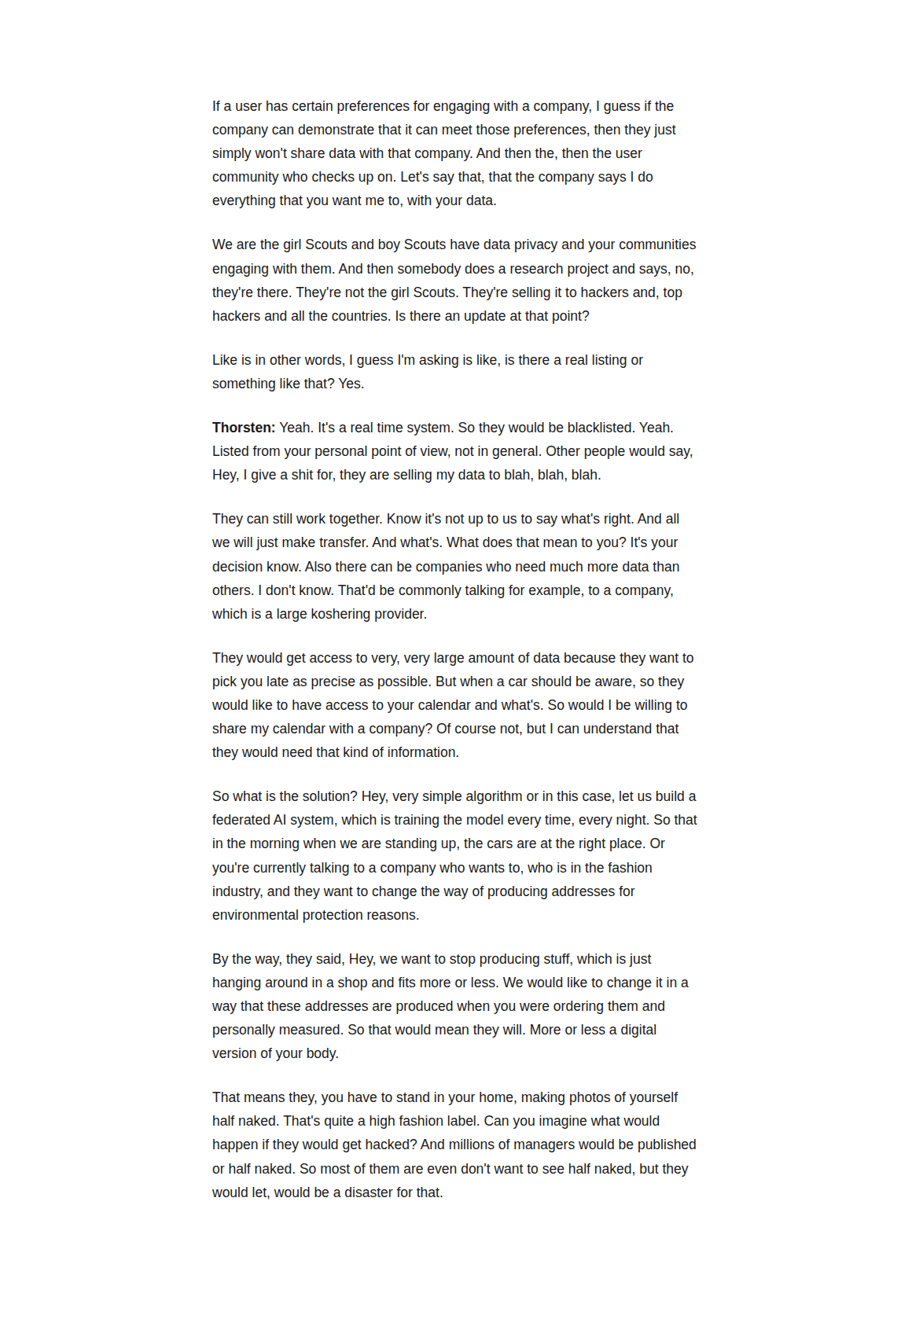If a user has certain preferences for engaging with a company, I guess if the company can demonstrate that it can meet those preferences, then they just simply won't share data with that company. And then the, then the user community who checks up on. Let's say that, that the company says I do everything that you want me to, with your data.
We are the girl Scouts and boy Scouts have data privacy and your communities engaging with them. And then somebody does a research project and says, no, they're there. They're not the girl Scouts. They're selling it to hackers and, top hackers and all the countries. Is there an update at that point?
Like is in other words, I guess I'm asking is like, is there a real listing or something like that? Yes.
Thorsten: Yeah. It's a real time system. So they would be blacklisted. Yeah. Listed from your personal point of view, not in general. Other people would say, Hey, I give a shit for, they are selling my data to blah, blah, blah.
They can still work together. Know it's not up to us to say what's right. And all we will just make transfer. And what's. What does that mean to you? It's your decision know. Also there can be companies who need much more data than others. I don't know. That'd be commonly talking for example, to a company, which is a large koshering provider.
They would get access to very, very large amount of data because they want to pick you late as precise as possible. But when a car should be aware, so they would like to have access to your calendar and what's. So would I be willing to share my calendar with a company? Of course not, but I can understand that they would need that kind of information.
So what is the solution? Hey, very simple algorithm or in this case, let us build a federated AI system, which is training the model every time, every night. So that in the morning when we are standing up, the cars are at the right place. Or you're currently talking to a company who wants to, who is in the fashion industry, and they want to change the way of producing addresses for environmental protection reasons.
By the way, they said, Hey, we want to stop producing stuff, which is just hanging around in a shop and fits more or less. We would like to change it in a way that these addresses are produced when you were ordering them and personally measured. So that would mean they will. More or less a digital version of your body.
That means they, you have to stand in your home, making photos of yourself half naked. That's quite a high fashion label. Can you imagine what would happen if they would get hacked? And millions of managers would be published or half naked. So most of them are even don't want to see half naked, but they would let, would be a disaster for that.